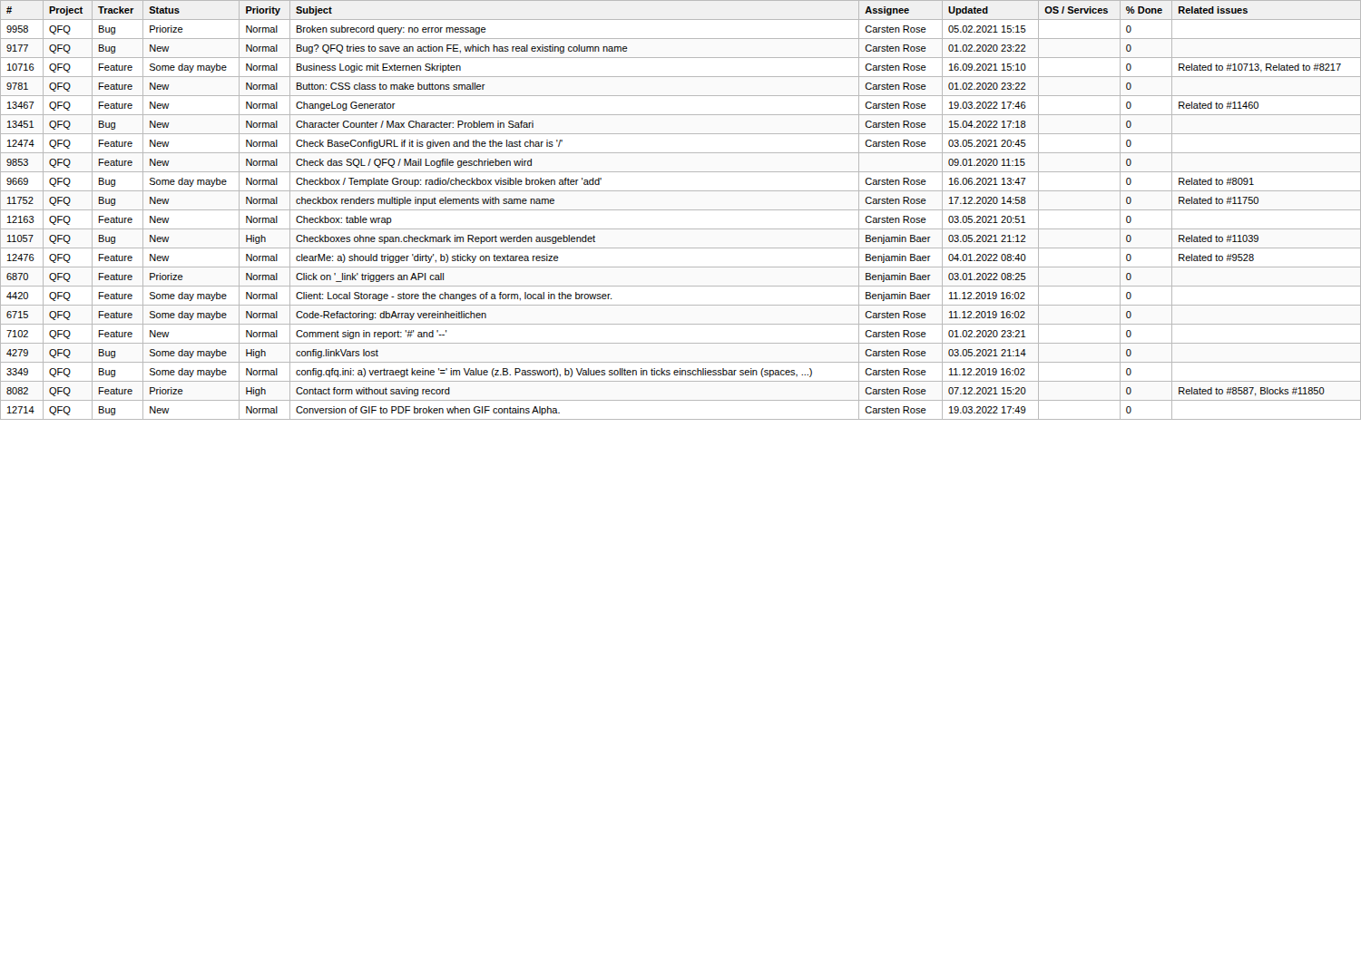| # | Project | Tracker | Status | Priority | Subject | Assignee | Updated | OS / Services | % Done | Related issues |
| --- | --- | --- | --- | --- | --- | --- | --- | --- | --- | --- |
| 9958 | QFQ | Bug | Priorize | Normal | Broken subrecord query: no error message | Carsten Rose | 05.02.2021 15:15 | | 0 | |
| 9177 | QFQ | Bug | New | Normal | Bug? QFQ tries to save an action FE, which has real existing column name | Carsten Rose | 01.02.2020 23:22 | | 0 | |
| 10716 | QFQ | Feature | Some day maybe | Normal | Business Logic mit Externen Skripten | Carsten Rose | 16.09.2021 15:10 | | 0 | Related to #10713, Related to #8217 |
| 9781 | QFQ | Feature | New | Normal | Button: CSS class to make buttons smaller | Carsten Rose | 01.02.2020 23:22 | | 0 | |
| 13467 | QFQ | Feature | New | Normal | ChangeLog Generator | Carsten Rose | 19.03.2022 17:46 | | 0 | Related to #11460 |
| 13451 | QFQ | Bug | New | Normal | Character Counter / Max Character: Problem in Safari | Carsten Rose | 15.04.2022 17:18 | | 0 | |
| 12474 | QFQ | Feature | New | Normal | Check BaseConfigURL if it is given and the the last char is '/' | Carsten Rose | 03.05.2021 20:45 | | 0 | |
| 9853 | QFQ | Feature | New | Normal | Check das SQL / QFQ / Mail Logfile geschrieben wird | | 09.01.2020 11:15 | | 0 | |
| 9669 | QFQ | Bug | Some day maybe | Normal | Checkbox / Template Group: radio/checkbox visible broken after 'add' | Carsten Rose | 16.06.2021 13:47 | | 0 | Related to #8091 |
| 11752 | QFQ | Bug | New | Normal | checkbox renders multiple input elements with same name | Carsten Rose | 17.12.2020 14:58 | | 0 | Related to #11750 |
| 12163 | QFQ | Feature | New | Normal | Checkbox: table wrap | Carsten Rose | 03.05.2021 20:51 | | 0 | |
| 11057 | QFQ | Bug | New | High | Checkboxes ohne span.checkmark im Report werden ausgeblendet | Benjamin Baer | 03.05.2021 21:12 | | 0 | Related to #11039 |
| 12476 | QFQ | Feature | New | Normal | clearMe: a) should trigger 'dirty', b) sticky on textarea resize | Benjamin Baer | 04.01.2022 08:40 | | 0 | Related to #9528 |
| 6870 | QFQ | Feature | Priorize | Normal | Click on '_link' triggers an API call | Benjamin Baer | 03.01.2022 08:25 | | 0 | |
| 4420 | QFQ | Feature | Some day maybe | Normal | Client: Local Storage - store the changes of a form, local in the browser. | Benjamin Baer | 11.12.2019 16:02 | | 0 | |
| 6715 | QFQ | Feature | Some day maybe | Normal | Code-Refactoring: dbArray vereinheitlichen | Carsten Rose | 11.12.2019 16:02 | | 0 | |
| 7102 | QFQ | Feature | New | Normal | Comment sign in report: '#' and '--' | Carsten Rose | 01.02.2020 23:21 | | 0 | |
| 4279 | QFQ | Bug | Some day maybe | High | config.linkVars lost | Carsten Rose | 03.05.2021 21:14 | | 0 | |
| 3349 | QFQ | Bug | Some day maybe | Normal | config.qfq.ini: a) vertraegt keine '=' im Value (z.B. Passwort), b) Values sollten in ticks einschliessbar sein (spaces, ...) | Carsten Rose | 11.12.2019 16:02 | | 0 | |
| 8082 | QFQ | Feature | Priorize | High | Contact form without saving record | Carsten Rose | 07.12.2021 15:20 | | 0 | Related to #8587, Blocks #11850 |
| 12714 | QFQ | Bug | New | Normal | Conversion of GIF to PDF broken when GIF contains Alpha. | Carsten Rose | 19.03.2022 17:49 | | 0 | |